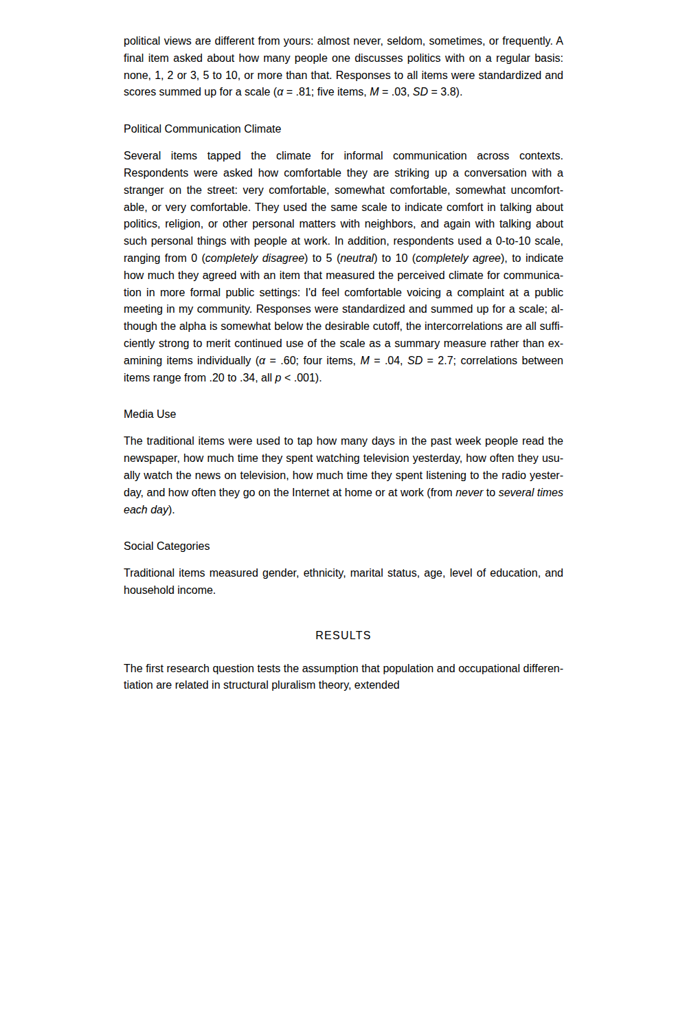political views are different from yours: almost never, seldom, sometimes, or frequently. A final item asked about how many people one discusses politics with on a regular basis: none, 1, 2 or 3, 5 to 10, or more than that. Responses to all items were standardized and scores summed up for a scale (α = .81; five items, M = .03, SD = 3.8).
Political Communication Climate
Several items tapped the climate for informal communication across contexts. Respondents were asked how comfortable they are striking up a conversation with a stranger on the street: very comfortable, somewhat comfortable, somewhat uncomfortable, or very comfortable. They used the same scale to indicate comfort in talking about politics, religion, or other personal matters with neighbors, and again with talking about such personal things with people at work. In addition, respondents used a 0-to-10 scale, ranging from 0 (completely disagree) to 5 (neutral) to 10 (completely agree), to indicate how much they agreed with an item that measured the perceived climate for communication in more formal public settings: I'd feel comfortable voicing a complaint at a public meeting in my community. Responses were standardized and summed up for a scale; although the alpha is somewhat below the desirable cutoff, the intercorrelations are all sufficiently strong to merit continued use of the scale as a summary measure rather than examining items individually (α = .60; four items, M = .04, SD = 2.7; correlations between items range from .20 to .34, all p < .001).
Media Use
The traditional items were used to tap how many days in the past week people read the newspaper, how much time they spent watching television yesterday, how often they usually watch the news on television, how much time they spent listening to the radio yesterday, and how often they go on the Internet at home or at work (from never to several times each day).
Social Categories
Traditional items measured gender, ethnicity, marital status, age, level of education, and household income.
RESULTS
The first research question tests the assumption that population and occupational differentiation are related in structural pluralism theory, extended